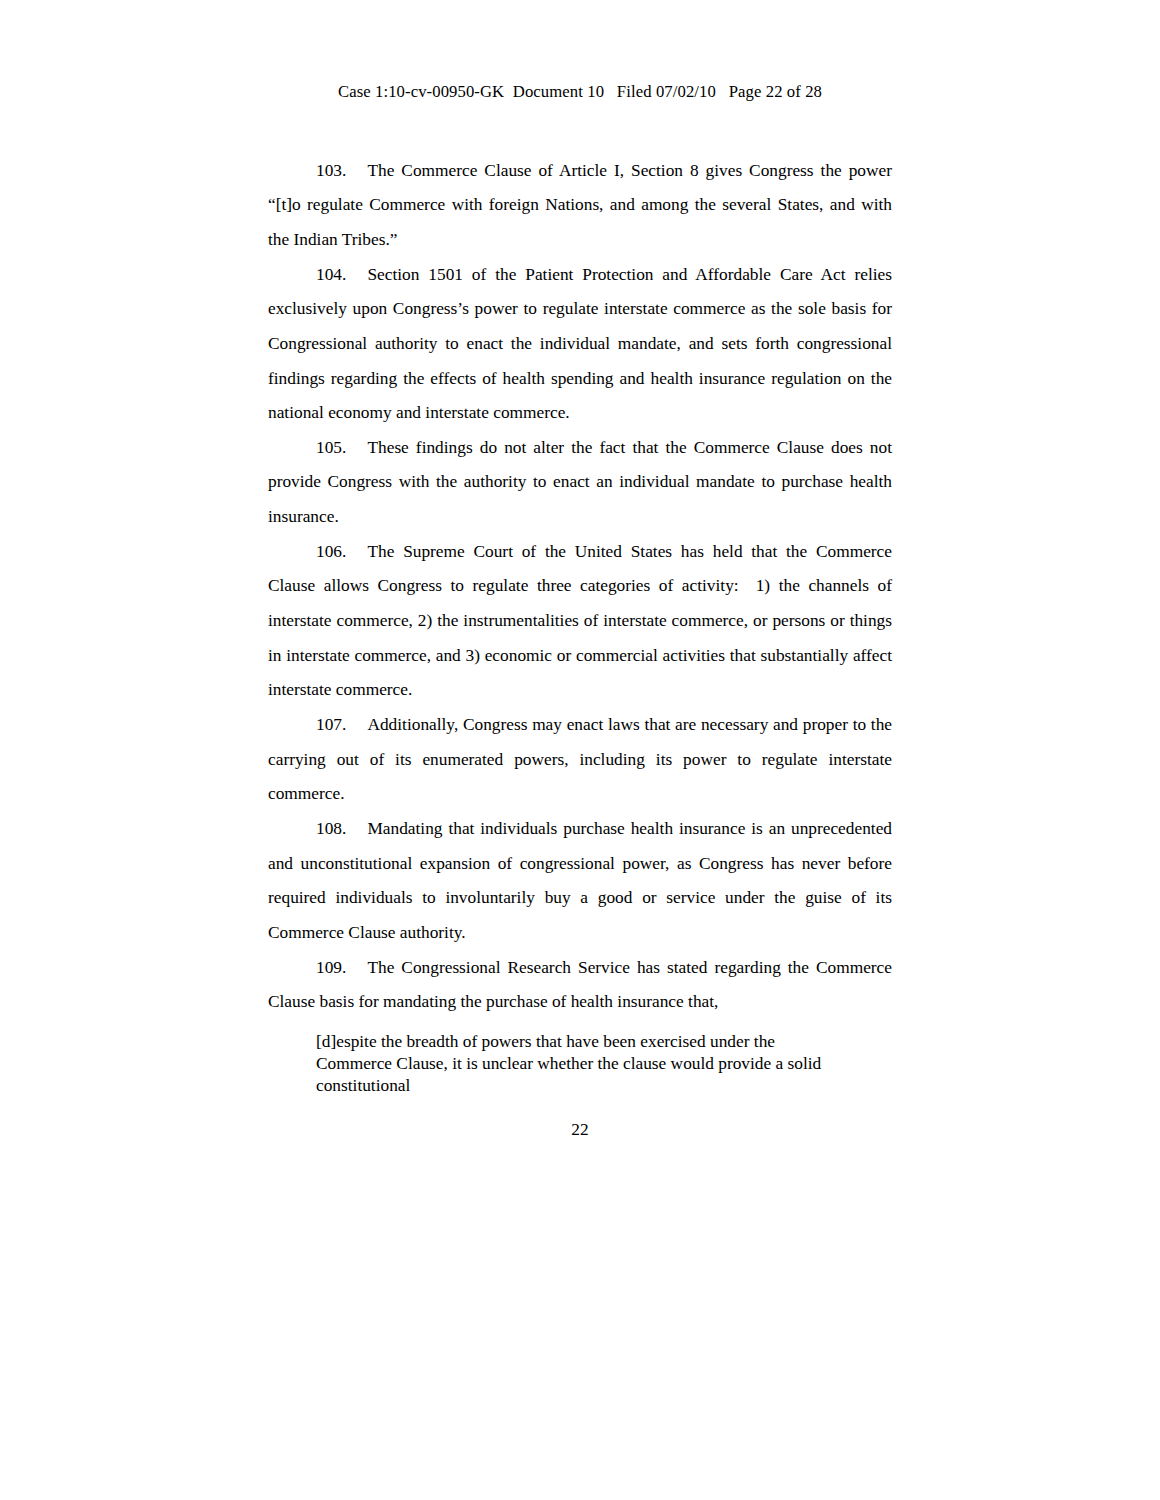Case 1:10-cv-00950-GK Document 10 Filed 07/02/10 Page 22 of 28
103. The Commerce Clause of Article I, Section 8 gives Congress the power “[t]o regulate Commerce with foreign Nations, and among the several States, and with the Indian Tribes.”
104. Section 1501 of the Patient Protection and Affordable Care Act relies exclusively upon Congress’s power to regulate interstate commerce as the sole basis for Congressional authority to enact the individual mandate, and sets forth congressional findings regarding the effects of health spending and health insurance regulation on the national economy and interstate commerce.
105. These findings do not alter the fact that the Commerce Clause does not provide Congress with the authority to enact an individual mandate to purchase health insurance.
106. The Supreme Court of the United States has held that the Commerce Clause allows Congress to regulate three categories of activity: 1) the channels of interstate commerce, 2) the instrumentalities of interstate commerce, or persons or things in interstate commerce, and 3) economic or commercial activities that substantially affect interstate commerce.
107. Additionally, Congress may enact laws that are necessary and proper to the carrying out of its enumerated powers, including its power to regulate interstate commerce.
108. Mandating that individuals purchase health insurance is an unprecedented and unconstitutional expansion of congressional power, as Congress has never before required individuals to involuntarily buy a good or service under the guise of its Commerce Clause authority.
109. The Congressional Research Service has stated regarding the Commerce Clause basis for mandating the purchase of health insurance that,
[d]espite the breadth of powers that have been exercised under the Commerce Clause, it is unclear whether the clause would provide a solid constitutional
22